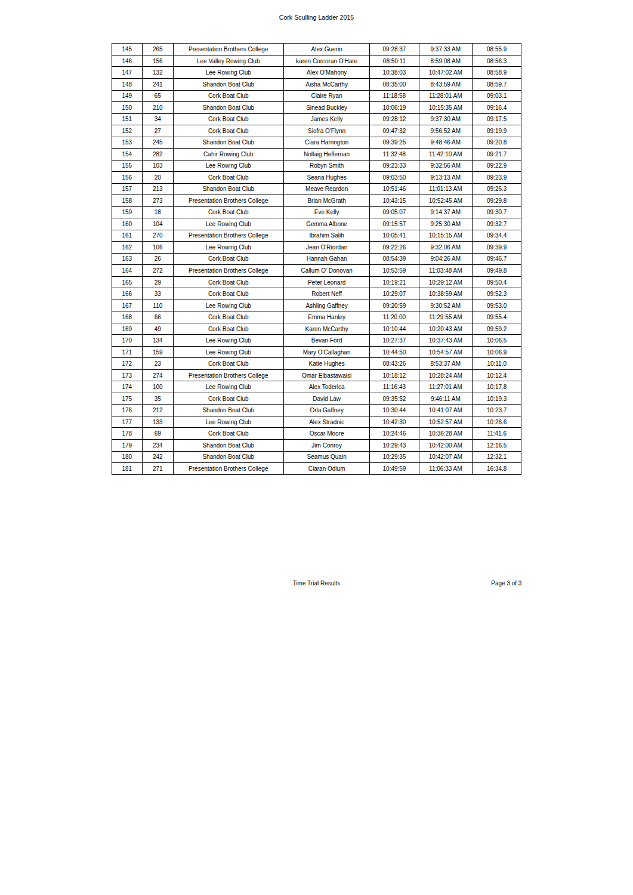Cork Sculling Ladder 2015
| 145 | 265 | Presentation Brothers College | Alex Guerin | 09:28:37 | 9:37:33 AM | 08:55.9 |
| 146 | 156 | Lee Valley Rowing Club | karen Corcoran O'Hare | 08:50:11 | 8:59:08 AM | 08:56.3 |
| 147 | 132 | Lee Rowing Club | Alex O'Mahony | 10:38:03 | 10:47:02 AM | 08:58.9 |
| 148 | 241 | Shandon Boat Club | Aisha McCarthy | 08:35:00 | 8:43:59 AM | 08:59.7 |
| 149 | 65 | Cork Boat Club | Claire Ryan | 11:18:58 | 11:28:01 AM | 09:03.1 |
| 150 | 210 | Shandon Boat Club | Sinead Buckley | 10:06:19 | 10:15:35 AM | 09:16.4 |
| 151 | 34 | Cork Boat Club | James Kelly | 09:28:12 | 9:37:30 AM | 09:17.5 |
| 152 | 27 | Cork Boat Club | Siofra O'Flynn | 09:47:32 | 9:56:52 AM | 09:19.9 |
| 153 | 245 | Shandon Boat Club | Ciara Harrington | 09:39:25 | 9:48:46 AM | 09:20.8 |
| 154 | 282 | Cahir Rowing Club | Nollaig Heffernan | 11:32:48 | 11:42:10 AM | 09:21.7 |
| 155 | 103 | Lee Rowing Club | Robyn Smith | 09:23:33 | 9:32:56 AM | 09:22.9 |
| 156 | 20 | Cork Boat Club | Seana Hughes | 09:03:50 | 9:13:13 AM | 09:23.9 |
| 157 | 213 | Shandon Boat Club | Meave Reardon | 10:51:46 | 11:01:13 AM | 09:26.3 |
| 158 | 273 | Presentation Brothers College | Brian McGrath | 10:43:15 | 10:52:45 AM | 09:29.8 |
| 159 | 18 | Cork Boat Club | Eve Kelly | 09:05:07 | 9:14:37 AM | 09:30.7 |
| 160 | 104 | Lee Rowing Club | Gemma Albone | 09:15:57 | 9:25:30 AM | 09:32.7 |
| 161 | 270 | Presentation Brothers College | Ibrahim Salih | 10:05:41 | 10:15:15 AM | 09:34.4 |
| 162 | 106 | Lee Rowing Club | Jean O'Riordan | 09:22:26 | 9:32:06 AM | 09:39.9 |
| 163 | 26 | Cork Boat Club | Hannah Gahan | 08:54:39 | 9:04:26 AM | 09:46.7 |
| 164 | 272 | Presentation Brothers College | Callum O' Donovan | 10:53:59 | 11:03:48 AM | 09:49.8 |
| 165 | 29 | Cork Boat Club | Peter Leonard | 10:19:21 | 10:29:12 AM | 09:50.4 |
| 166 | 33 | Cork Boat Club | Robert Neff | 10:29:07 | 10:38:59 AM | 09:52.3 |
| 167 | 110 | Lee Rowing Club | Ashling Gaffney | 09:20:59 | 9:30:52 AM | 09:53.0 |
| 168 | 66 | Cork Boat Club | Emma Hanley | 11:20:00 | 11:29:55 AM | 09:55.4 |
| 169 | 49 | Cork Boat Club | Karen McCarthy | 10:10:44 | 10:20:43 AM | 09:59.2 |
| 170 | 134 | Lee Rowing Club | Bevan Ford | 10:27:37 | 10:37:43 AM | 10:06.5 |
| 171 | 159 | Lee Rowing Club | Mary O'Callaghan | 10:44:50 | 10:54:57 AM | 10:06.9 |
| 172 | 23 | Cork Boat Club | Katie Hughes | 08:43:26 | 8:53:37 AM | 10:11.0 |
| 173 | 274 | Presentation Brothers College | Omar Elbastawaisi | 10:18:12 | 10:28:24 AM | 10:12.4 |
| 174 | 100 | Lee Rowing Club | Alex Toderica | 11:16:43 | 11:27:01 AM | 10:17.8 |
| 175 | 35 | Cork Boat Club | David Law | 09:35:52 | 9:46:11 AM | 10:19.3 |
| 176 | 212 | Shandon Boat Club | Orla Gaffney | 10:30:44 | 10:41:07 AM | 10:23.7 |
| 177 | 133 | Lee Rowing Club | Alex Stradnic | 10:42:30 | 10:52:57 AM | 10:26.6 |
| 178 | 69 | Cork Boat Club | Oscar Moore | 10:24:46 | 10:36:28 AM | 11:41.6 |
| 179 | 234 | Shandon Boat Club | Jim Conroy | 10:29:43 | 10:42:00 AM | 12:16.5 |
| 180 | 242 | Shandon Boat Club | Seamus Quain | 10:29:35 | 10:42:07 AM | 12:32.1 |
| 181 | 271 | Presentation Brothers College | Ciaran Odlum | 10:49:59 | 11:06:33 AM | 16:34.8 |
Time Trial Results
Page 3 of 3